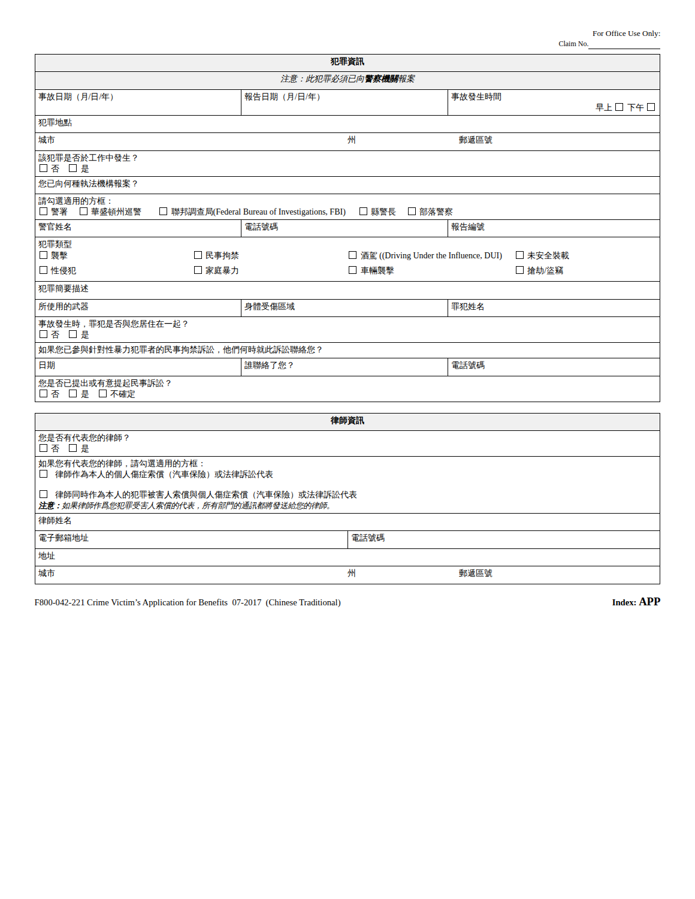For Office Use Only:
Claim No.
| 犯罪資訊 |
| 注意：此犯罪必須已向 警察機關 報案 |
| 事故日期（月/日/年） | 報告日期（月/日/年） | 事故發生時間 早上 下午 |
| 犯罪地點 |
| / 城市 / 州 / 郵遞區號 / |
| 該犯罪是否於工作中發生？ 否 是 |
| 您已向何種執法機構報案？ |
| 請勾選適用的方框： 警署 華盛頓州巡警 聯邦調查局(Federal Bureau of Investigations, FBI) 縣警長 部落警察 |
| 警官姓名 | 電話號碼 | 報告編號 |
| 犯罪類型 / 襲擊 / 民事拘禁 / 酒駕 ((Driving Under the Influence, DUI) / 未安全裝載 / / 性侵犯 / 家庭暴力 / 車輛襲擊 / 搶劫/盜竊 / |
| 犯罪簡要描述 |
| 所使用的武器 | 身體受傷區域 | 罪犯姓名 |
| 事故發生時，罪犯是否與您居住在一起？ 否 是 |
| 如果您已參與針對性暴力犯罪者的民事拘禁訴訟，他們何時就此訴訟聯絡您？ |
| 日期 | 誰聯絡了您？ | 電話號碼 |
| 您是否已提出或有意提起民事訴訟？ 否 是 不確定 |
| 律師資訊 |
| 您是否有代表您的律師？ 否 是 |
| 如果您有代表您的律師，請勾選適用的方框： 律師作為本人的個人傷症索償（汽車保險）或法律訴訟代表 律師同時作為本人的犯罪被害人索償與個人傷症索償（汽車保險）或法律訴訟代表 注意： 如果律師作爲您犯罪受害人索償的代表，所有部門的通訊都將發送給您的律師。 |
| 律師姓名 |
| 電子郵箱地址 | 電話號碼 |
| 地址 |
| / 城市 / 州 / 郵遞區號 / |
F800-042-221 Crime Victim’s Application for Benefits 07-2017 (Chinese Traditional)
Index: APP